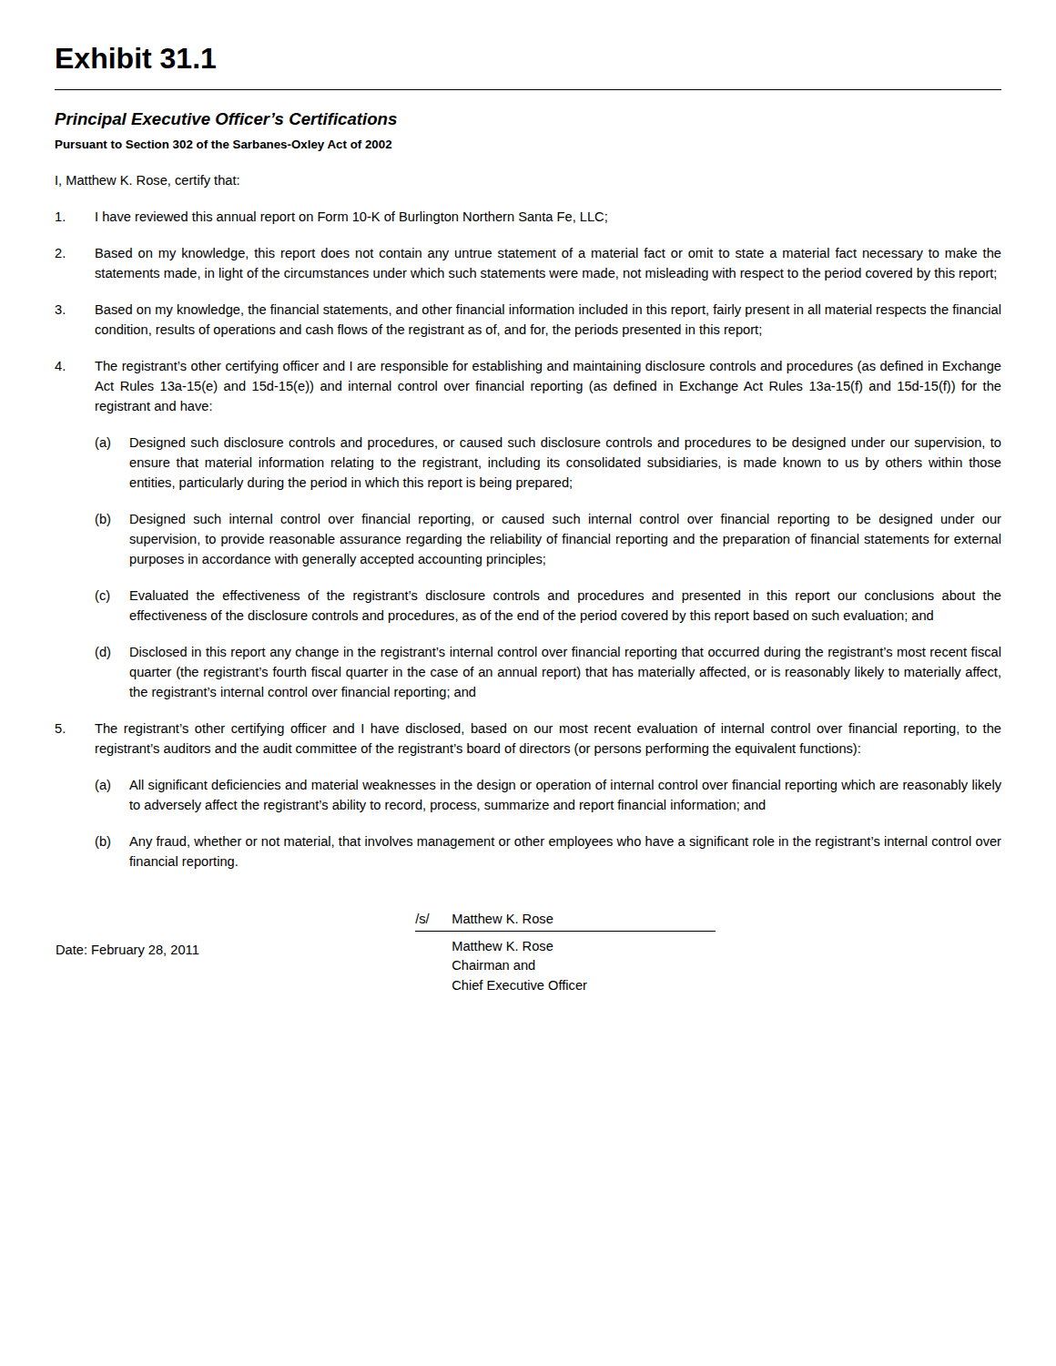Exhibit 31.1
Principal Executive Officer’s Certifications
Pursuant to Section 302 of the Sarbanes-Oxley Act of 2002
I, Matthew K. Rose, certify that:
I have reviewed this annual report on Form 10-K of Burlington Northern Santa Fe, LLC;
Based on my knowledge, this report does not contain any untrue statement of a material fact or omit to state a material fact necessary to make the statements made, in light of the circumstances under which such statements were made, not misleading with respect to the period covered by this report;
Based on my knowledge, the financial statements, and other financial information included in this report, fairly present in all material respects the financial condition, results of operations and cash flows of the registrant as of, and for, the periods presented in this report;
The registrant’s other certifying officer and I are responsible for establishing and maintaining disclosure controls and procedures (as defined in Exchange Act Rules 13a-15(e) and 15d-15(e)) and internal control over financial reporting (as defined in Exchange Act Rules 13a-15(f) and 15d-15(f)) for the registrant and have:
Designed such disclosure controls and procedures, or caused such disclosure controls and procedures to be designed under our supervision, to ensure that material information relating to the registrant, including its consolidated subsidiaries, is made known to us by others within those entities, particularly during the period in which this report is being prepared;
Designed such internal control over financial reporting, or caused such internal control over financial reporting to be designed under our supervision, to provide reasonable assurance regarding the reliability of financial reporting and the preparation of financial statements for external purposes in accordance with generally accepted accounting principles;
Evaluated the effectiveness of the registrant’s disclosure controls and procedures and presented in this report our conclusions about the effectiveness of the disclosure controls and procedures, as of the end of the period covered by this report based on such evaluation; and
Disclosed in this report any change in the registrant’s internal control over financial reporting that occurred during the registrant’s most recent fiscal quarter (the registrant’s fourth fiscal quarter in the case of an annual report) that has materially affected, or is reasonably likely to materially affect, the registrant’s internal control over financial reporting; and
The registrant’s other certifying officer and I have disclosed, based on our most recent evaluation of internal control over financial reporting, to the registrant’s auditors and the audit committee of the registrant’s board of directors (or persons performing the equivalent functions):
All significant deficiencies and material weaknesses in the design or operation of internal control over financial reporting which are reasonably likely to adversely affect the registrant’s ability to record, process, summarize and report financial information; and
Any fraud, whether or not material, that involves management or other employees who have a significant role in the registrant’s internal control over financial reporting.
| | /s/ Matthew K. Rose |
| Date: February 28, 2011 | Matthew K. Rose Chairman and Chief Executive Officer |